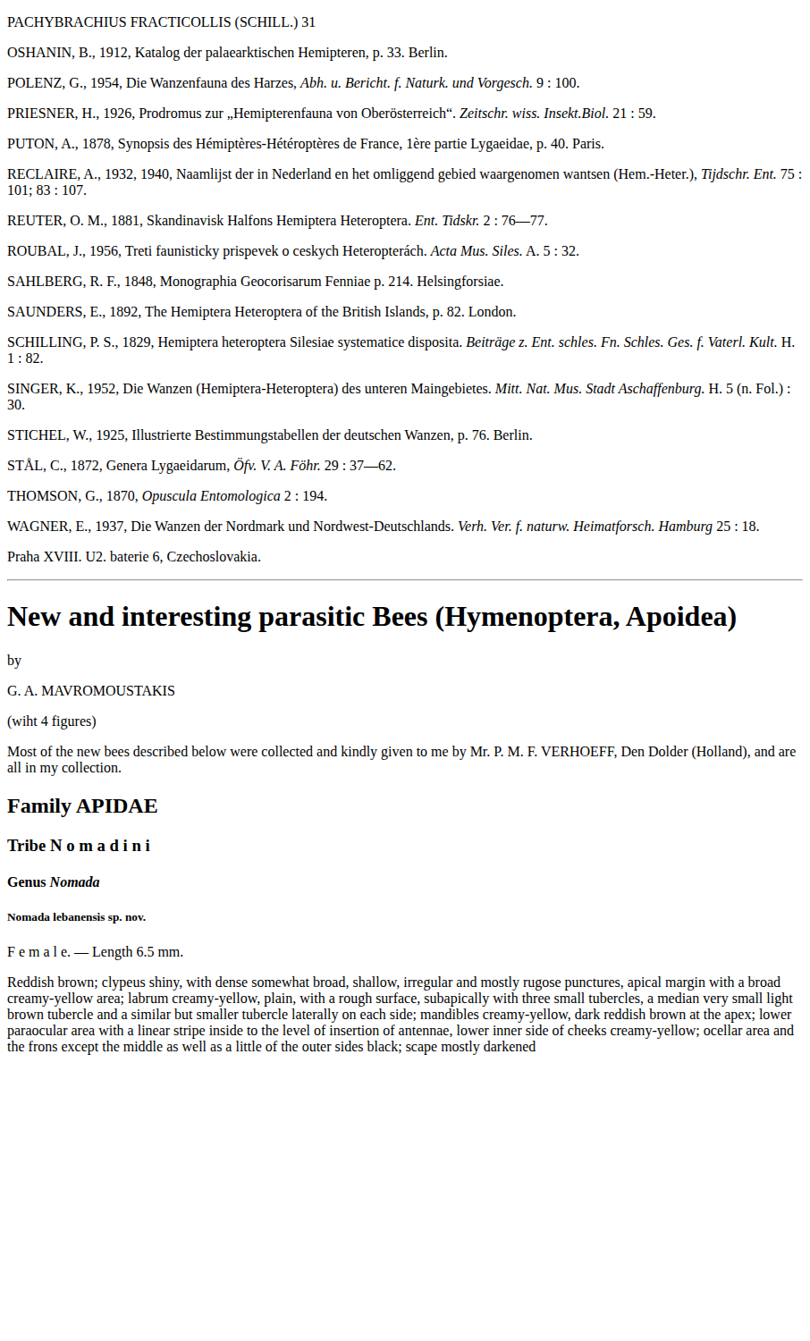PACHYBRACHIUS FRACTICOLLIS (SCHILL.) 31
OSHANIN, B., 1912, Katalog der palaearktischen Hemipteren, p. 33. Berlin.
POLENZ, G., 1954, Die Wanzenfauna des Harzes, Abh. u. Bericht. f. Naturk. und Vorgesch. 9 : 100.
PRIESNER, H., 1926, Prodromus zur „Hemipterenfauna von Oberösterreich“. Zeitschr. wiss. Insekt.Biol. 21 : 59.
PUTON, A., 1878, Synopsis des Hémiptères-Hétéroptères de France, 1ère partie Lygaeidae, p. 40. Paris.
RECLAIRE, A., 1932, 1940, Naamlijst der in Nederland en het omliggend gebied waargenomen wantsen (Hem.-Heter.), Tijdschr. Ent. 75 : 101; 83 : 107.
REUTER, O. M., 1881, Skandinavisk Halfons Hemiptera Heteroptera. Ent. Tidskr. 2 : 76—77.
ROUBAL, J., 1956, Treti faunisticky prispevek o ceskych Heteropterách. Acta Mus. Siles. A. 5 : 32.
SAHLBERG, R. F., 1848, Monographia Geocorisarum Fenniae p. 214. Helsingforsiae.
SAUNDERS, E., 1892, The Hemiptera Heteroptera of the British Islands, p. 82. London.
SCHILLING, P. S., 1829, Hemiptera heteroptera Silesiae systematice disposita. Beiträge z. Ent. schles. Fn. Schles. Ges. f. Vaterl. Kult. H. 1 : 82.
SINGER, K., 1952, Die Wanzen (Hemiptera-Heteroptera) des unteren Maingebietes. Mitt. Nat. Mus. Stadt Aschaffenburg. H. 5 (n. Fol.) : 30.
STICHEL, W., 1925, Illustrierte Bestimmungstabellen der deutschen Wanzen, p. 76. Berlin.
STÅL, C., 1872, Genera Lygaeidarum, Öfv. V. A. Föhr. 29 : 37—62.
THOMSON, G., 1870, Opuscula Entomologica 2 : 194.
WAGNER, E., 1937, Die Wanzen der Nordmark und Nordwest-Deutschlands. Verh. Ver. f. naturw. Heimatforsch. Hamburg 25 : 18.
Praha XVIII. U2. baterie 6, Czechoslovakia.
New and interesting parasitic Bees (Hymenoptera, Apoidea)
by
G. A. MAVROMOUSTAKIS
(wiht 4 figures)
Most of the new bees described below were collected and kindly given to me by Mr. P. M. F. VERHOEFF, Den Dolder (Holland), and are all in my collection.
Family APIDAE
Tribe N o m a d i n i
Genus Nomada
Nomada lebanensis sp. nov.
F e m a l e. — Length 6.5 mm.
Reddish brown; clypeus shiny, with dense somewhat broad, shallow, irregular and mostly rugose punctures, apical margin with a broad creamy-yellow area; labrum creamy-yellow, plain, with a rough surface, subapically with three small tubercles, a median very small light brown tubercle and a similar but smaller tubercle laterally on each side; mandibles creamy-yellow, dark reddish brown at the apex; lower paraocular area with a linear stripe inside to the level of insertion of antennae, lower inner side of cheeks creamy-yellow; ocellar area and the frons except the middle as well as a little of the outer sides black; scape mostly darkened